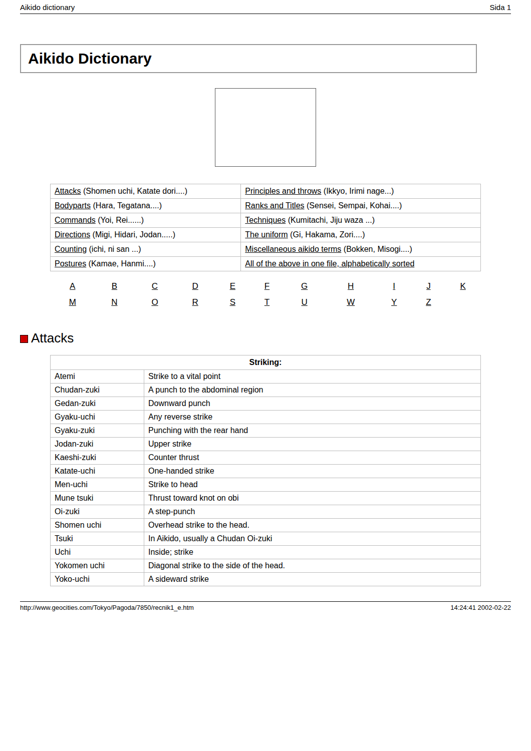Aikido dictionary Sida 1
Aikido Dictionary
| Attacks (Shomen uchi, Katate dori....) | Principles and throws (Ikkyo, Irimi nage...) |
| Bodyparts (Hara, Tegatana....) | Ranks and Titles (Sensei, Sempai, Kohai....) |
| Commands (Yoi, Rei......) | Techniques (Kumitachi, Jiju waza ...) |
| Directions (Migi, Hidari, Jodan.....) | The uniform (Gi, Hakama, Zori....) |
| Counting (ichi, ni san ...) | Miscellaneous aikido terms (Bokken, Misogi....) |
| Postures (Kamae, Hanmi....) | All of the above in one file, alphabetically sorted |
| A | B | C | D | E | F | G | H | I | J | K |
| M | N | O | R | S | T | U | W | Y | Z | |
Attacks
| Striking: |
| --- |
| Atemi | Strike to a vital point |
| Chudan-zuki | A punch to the abdominal region |
| Gedan-zuki | Downward punch |
| Gyaku-uchi | Any reverse strike |
| Gyaku-zuki | Punching with the rear hand |
| Jodan-zuki | Upper strike |
| Kaeshi-zuki | Counter thrust |
| Katate-uchi | One-handed strike |
| Men-uchi | Strike to head |
| Mune tsuki | Thrust toward knot on obi |
| Oi-zuki | A step-punch |
| Shomen uchi | Overhead strike to the head. |
| Tsuki | In Aikido, usually a Chudan Oi-zuki |
| Uchi | Inside; strike |
| Yokomen uchi | Diagonal strike to the side of the head. |
| Yoko-uchi | A sideward strike |
http://www.geocities.com/Tokyo/Pagoda/7850/recnik1_e.htm 14:24:41 2002-02-22